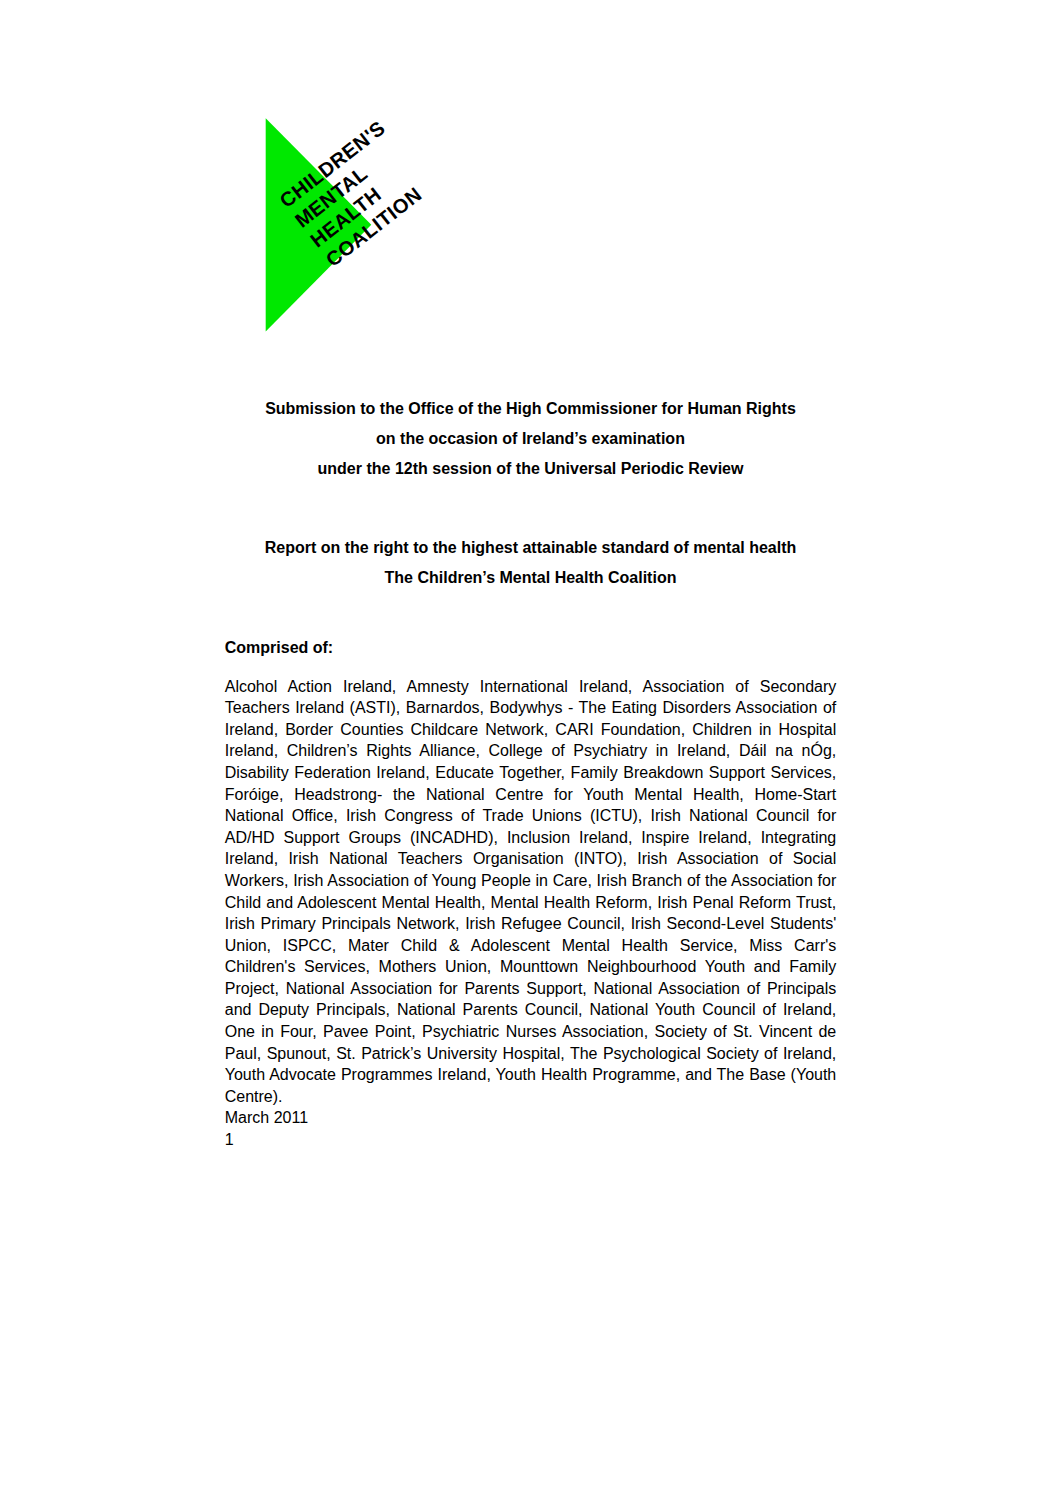CHILDREN'S MENTAL HEALTH COALITION
Submission to the Office of the High Commissioner for Human Rights
on the occasion of Ireland’s examination
under the 12th session of the Universal Periodic Review
Report on the right to the highest attainable standard of mental health
The Children’s Mental Health Coalition
Comprised of:
Alcohol Action Ireland, Amnesty International Ireland, Association of Secondary Teachers Ireland (ASTI), Barnardos, Bodywhys - The Eating Disorders Association of Ireland, Border Counties Childcare Network, CARI Foundation, Children in Hospital Ireland, Children’s Rights Alliance, College of Psychiatry in Ireland, Dáil na nÓg, Disability Federation Ireland, Educate Together, Family Breakdown Support Services, Foróige, Headstrong- the National Centre for Youth Mental Health, Home-Start National Office, Irish Congress of Trade Unions (ICTU), Irish National Council for AD/HD Support Groups (INCADHD), Inclusion Ireland, Inspire Ireland, Integrating Ireland, Irish National Teachers Organisation (INTO), Irish Association of Social Workers, Irish Association of Young People in Care, Irish Branch of the Association for Child and Adolescent Mental Health, Mental Health Reform, Irish Penal Reform Trust, Irish Primary Principals Network, Irish Refugee Council, Irish Second-Level Students' Union, ISPCC, Mater Child & Adolescent Mental Health Service, Miss Carr's Children's Services, Mothers Union, Mounttown Neighbourhood Youth and Family Project, National Association for Parents Support, National Association of Principals and Deputy Principals, National Parents Council, National Youth Council of Ireland, One in Four, Pavee Point, Psychiatric Nurses Association, Society of St. Vincent de Paul, Spunout, St. Patrick’s University Hospital, The Psychological Society of Ireland, Youth Advocate Programmes Ireland, Youth Health Programme, and The Base (Youth Centre).
March 2011
1